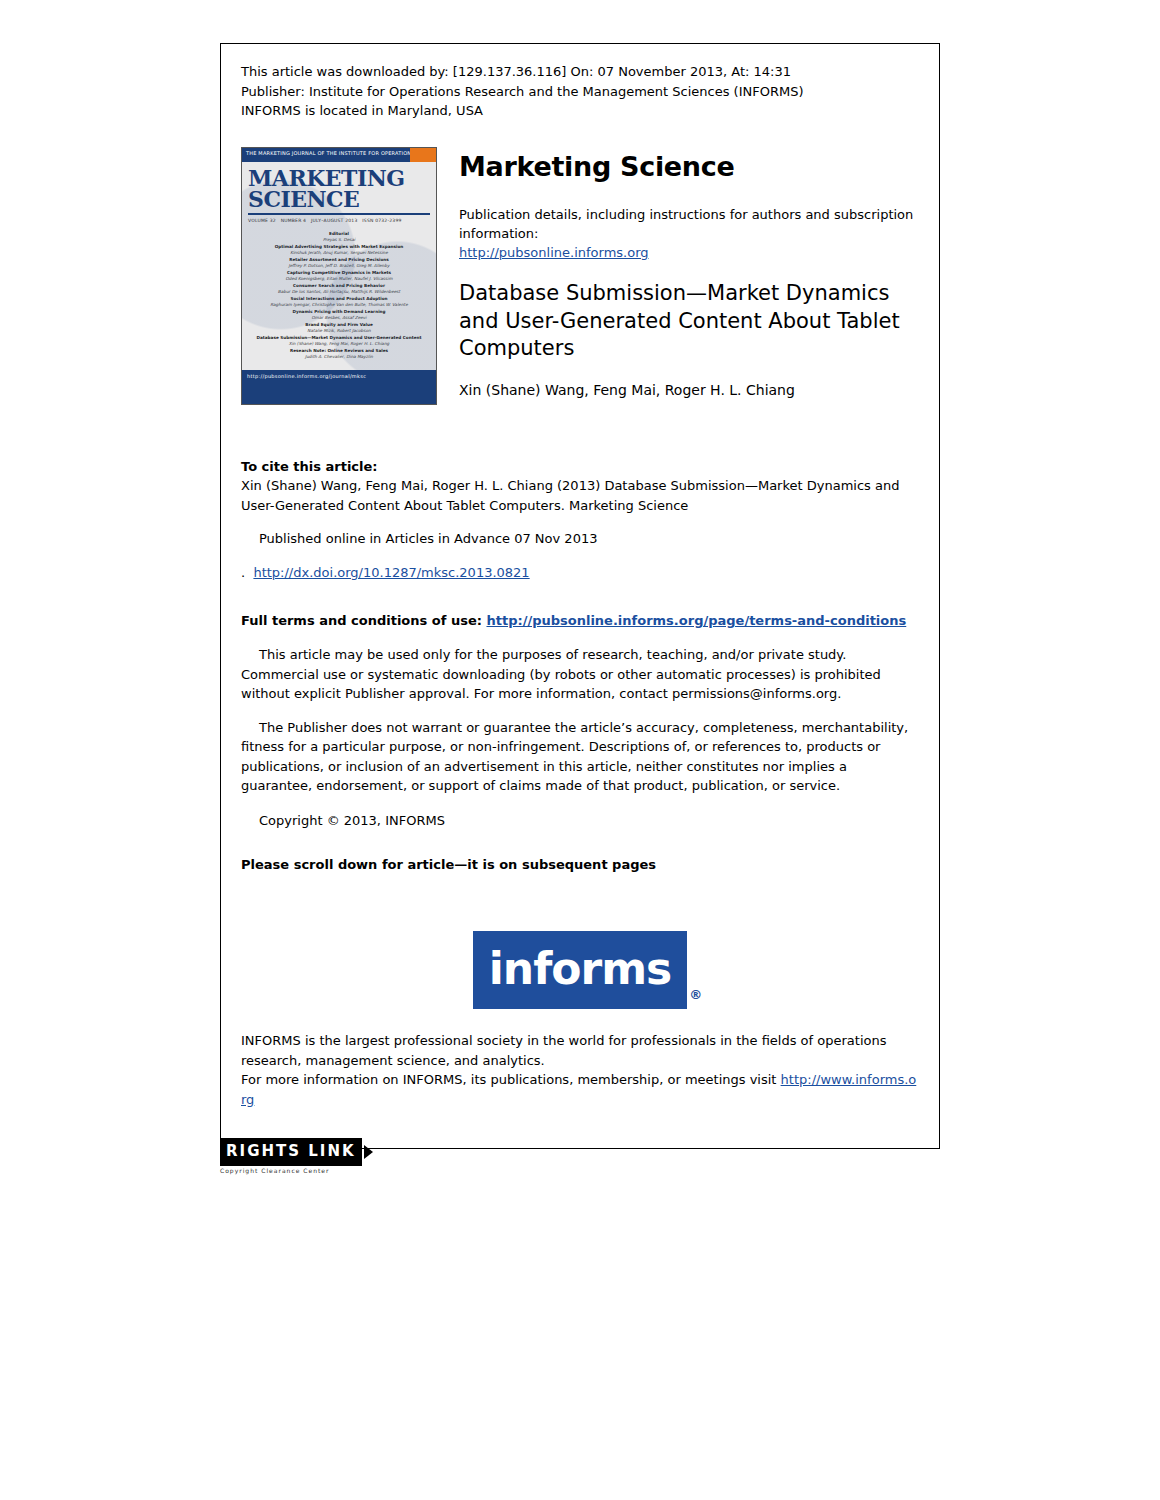This article was downloaded by: [129.137.36.116] On: 07 November 2013, At: 14:31
Publisher: Institute for Operations Research and the Management Sciences (INFORMS)
INFORMS is located in Maryland, USA
THE MARKETING JOURNAL OF THE INSTITUTE FOR OPERATIONS RESEARCH AND THE MANAGEMENT SCIENCES
MARKETING SCIENCE
VOLUME 32 NUMBER 4 JULY–AUGUST 2013 ISSN 0732-2399
Editorial
Preyas S. Desai
Optimal Advertising Strategies with Market Expansion
Kinshuk Jerath, Anuj Kumar, Serguei Netessine
Retailer Assortment and Pricing Decisions
Jeffrey P. Dotson, Jeff D. Brazell, Greg M. Allenby
Capturing Competitive Dynamics in Markets
Oded Koenigsberg, Eitan Muller, Naufel J. Vilcassim
Consumer Search and Pricing Behavior
Babur De los Santos, Ali Hortaçsu, Matthijs R. Wildenbeest
Social Interactions and Product Adoption
Raghuram Iyengar, Christophe Van den Bulte, Thomas W. Valente
Dynamic Pricing with Demand Learning
Omar Besbes, Assaf Zeevi
Brand Equity and Firm Value
Natalie Mizik, Robert Jacobson
Database Submission—Market Dynamics and User-Generated Content
Xin (Shane) Wang, Feng Mai, Roger H. L. Chiang
Research Note: Online Reviews and Sales
Judith A. Chevalier, Dina Mayzlin
http://pubsonline.informs.org/journal/mksc
Marketing Science
Publication details, including instructions for authors and subscription information:
http://pubsonline.informs.org
Database Submission—Market Dynamics and User-Generated Content About Tablet Computers
Xin (Shane) Wang, Feng Mai, Roger H. L. Chiang
To cite this article:
Xin (Shane) Wang, Feng Mai, Roger H. L. Chiang (2013) Database Submission—Market Dynamics and User-Generated Content About Tablet Computers. Marketing Science
Published online in Articles in Advance 07 Nov 2013
. http://dx.doi.org/10.1287/mksc.2013.0821
Full terms and conditions of use: http://pubsonline.informs.org/page/terms-and-conditions
This article may be used only for the purposes of research, teaching, and/or private study. Commercial use or systematic downloading (by robots or other automatic processes) is prohibited without explicit Publisher approval. For more information, contact permissions@informs.org.
The Publisher does not warrant or guarantee the article’s accuracy, completeness, merchantability, fitness for a particular purpose, or non-infringement. Descriptions of, or references to, products or publications, or inclusion of an advertisement in this article, neither constitutes nor implies a guarantee, endorsement, or support of claims made of that product, publication, or service.
Copyright © 2013, INFORMS
Please scroll down for article—it is on subsequent pages
informs®
INFORMS is the largest professional society in the world for professionals in the fields of operations research, management science, and analytics.
For more information on INFORMS, its publications, membership, or meetings visit http://www.informs.org
RIGHTS LINK
Copyright Clearance Center